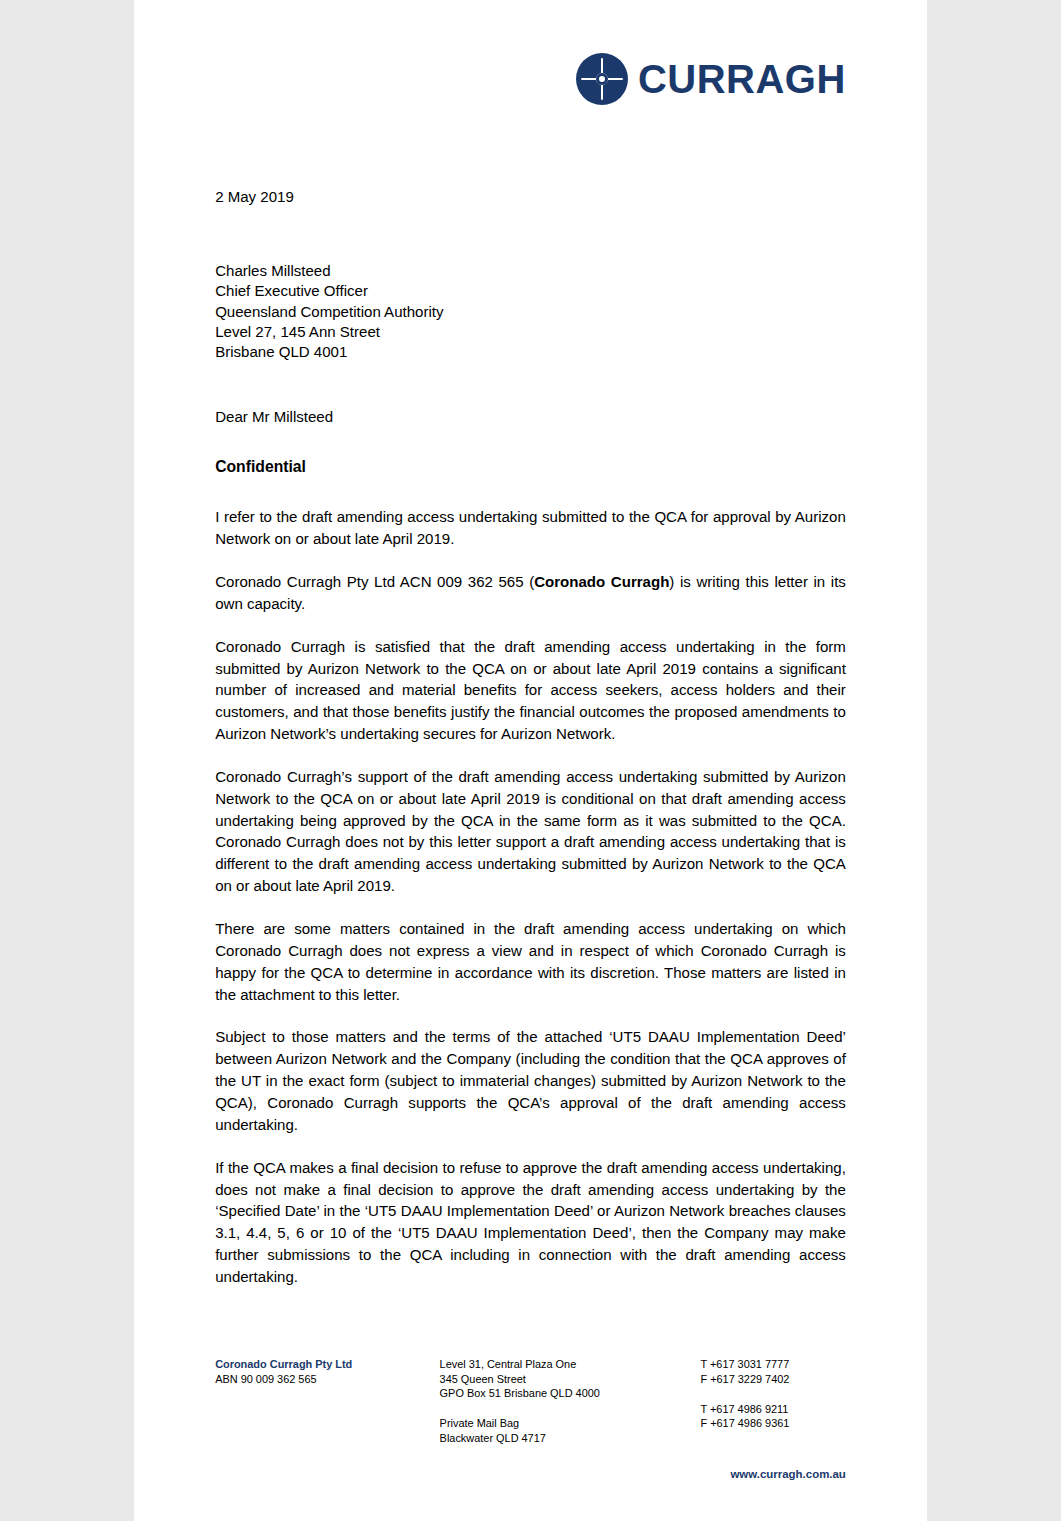CURRAGH
2 May 2019
Charles Millsteed
Chief Executive Officer
Queensland Competition Authority
Level 27, 145 Ann Street
Brisbane QLD 4001
Dear Mr Millsteed
Confidential
I refer to the draft amending access undertaking submitted to the QCA for approval by Aurizon Network on or about late April 2019.
Coronado Curragh Pty Ltd ACN 009 362 565 (Coronado Curragh) is writing this letter in its own capacity.
Coronado Curragh is satisfied that the draft amending access undertaking in the form submitted by Aurizon Network to the QCA on or about late April 2019 contains a significant number of increased and material benefits for access seekers, access holders and their customers, and that those benefits justify the financial outcomes the proposed amendments to Aurizon Network’s undertaking secures for Aurizon Network.
Coronado Curragh’s support of the draft amending access undertaking submitted by Aurizon Network to the QCA on or about late April 2019 is conditional on that draft amending access undertaking being approved by the QCA in the same form as it was submitted to the QCA. Coronado Curragh does not by this letter support a draft amending access undertaking that is different to the draft amending access undertaking submitted by Aurizon Network to the QCA on or about late April 2019.
There are some matters contained in the draft amending access undertaking on which Coronado Curragh does not express a view and in respect of which Coronado Curragh is happy for the QCA to determine in accordance with its discretion. Those matters are listed in the attachment to this letter.
Subject to those matters and the terms of the attached ‘UT5 DAAU Implementation Deed’ between Aurizon Network and the Company (including the condition that the QCA approves of the UT in the exact form (subject to immaterial changes) submitted by Aurizon Network to the QCA), Coronado Curragh supports the QCA’s approval of the draft amending access undertaking.
If the QCA makes a final decision to refuse to approve the draft amending access undertaking, does not make a final decision to approve the draft amending access undertaking by the ‘Specified Date’ in the ‘UT5 DAAU Implementation Deed’ or Aurizon Network breaches clauses 3.1, 4.4, 5, 6 or 10 of the ‘UT5 DAAU Implementation Deed’, then the Company may make further submissions to the QCA including in connection with the draft amending access undertaking.
Coronado Curragh Pty Ltd
ABN 90 009 362 565
Level 31, Central Plaza One
345 Queen Street
GPO Box 51 Brisbane QLD 4000
Private Mail Bag
Blackwater QLD 4717
T +617 3031 7777
F +617 3229 7402
T +617 4986 9211
F +617 4986 9361
www.curragh.com.au